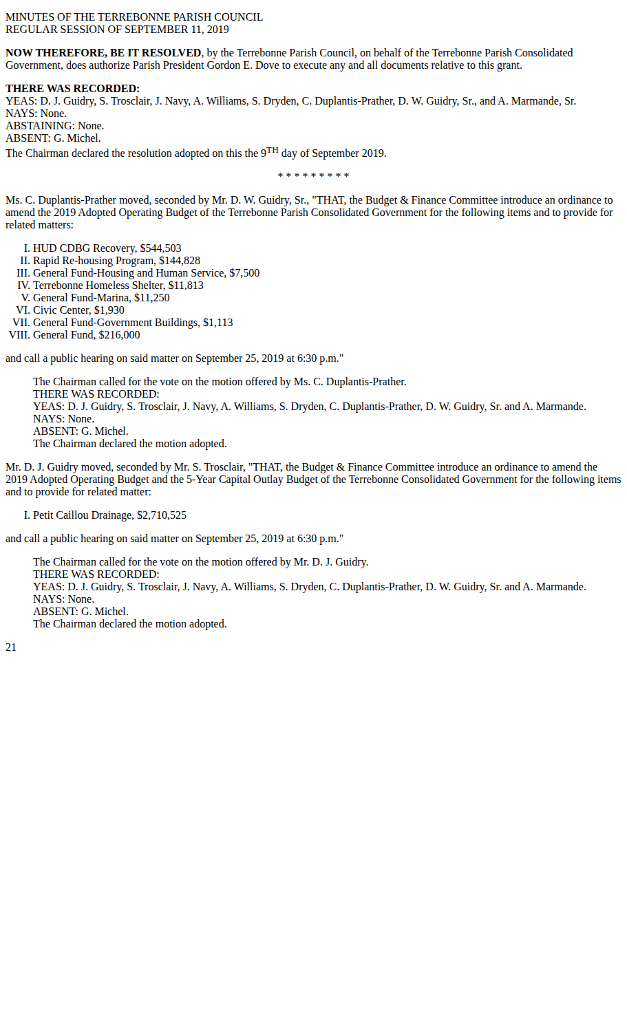MINUTES OF THE TERREBONNE PARISH COUNCIL
REGULAR SESSION OF SEPTEMBER 11, 2019
NOW THEREFORE, BE IT RESOLVED, by the Terrebonne Parish Council, on behalf of the Terrebonne Parish Consolidated Government, does authorize Parish President Gordon E. Dove to execute any and all documents relative to this grant.
THERE WAS RECORDED:
YEAS: D. J. Guidry, S. Trosclair, J. Navy, A. Williams, S. Dryden, C. Duplantis-Prather, D. W. Guidry, Sr., and A. Marmande, Sr.
NAYS: None.
ABSTAINING: None.
ABSENT: G. Michel.
The Chairman declared the resolution adopted on this the 9TH day of September 2019.
* * * * * * * * *
Ms. C. Duplantis-Prather moved, seconded by Mr. D. W. Guidry, Sr., "THAT, the Budget & Finance Committee introduce an ordinance to amend the 2019 Adopted Operating Budget of the Terrebonne Parish Consolidated Government for the following items and to provide for related matters:
HUD CDBG Recovery, $544,503
Rapid Re-housing Program, $144,828
General Fund-Housing and Human Service, $7,500
Terrebonne Homeless Shelter, $11,813
General Fund-Marina, $11,250
Civic Center, $1,930
General Fund-Government Buildings, $1,113
General Fund, $216,000
and call a public hearing on said matter on September 25, 2019 at 6:30 p.m."
The Chairman called for the vote on the motion offered by Ms. C. Duplantis-Prather.
THERE WAS RECORDED:
YEAS: D. J. Guidry, S. Trosclair, J. Navy, A. Williams, S. Dryden, C. Duplantis-Prather, D. W. Guidry, Sr. and A. Marmande.
NAYS: None.
ABSENT: G. Michel.
The Chairman declared the motion adopted.
Mr. D. J. Guidry moved, seconded by Mr. S. Trosclair, "THAT, the Budget & Finance Committee introduce an ordinance to amend the 2019 Adopted Operating Budget and the 5-Year Capital Outlay Budget of the Terrebonne Consolidated Government for the following items and to provide for related matter:
Petit Caillou Drainage, $2,710,525
and call a public hearing on said matter on September 25, 2019 at 6:30 p.m."
The Chairman called for the vote on the motion offered by Mr. D. J. Guidry.
THERE WAS RECORDED:
YEAS: D. J. Guidry, S. Trosclair, J. Navy, A. Williams, S. Dryden, C. Duplantis-Prather, D. W. Guidry, Sr. and A. Marmande.
NAYS: None.
ABSENT: G. Michel.
The Chairman declared the motion adopted.
21